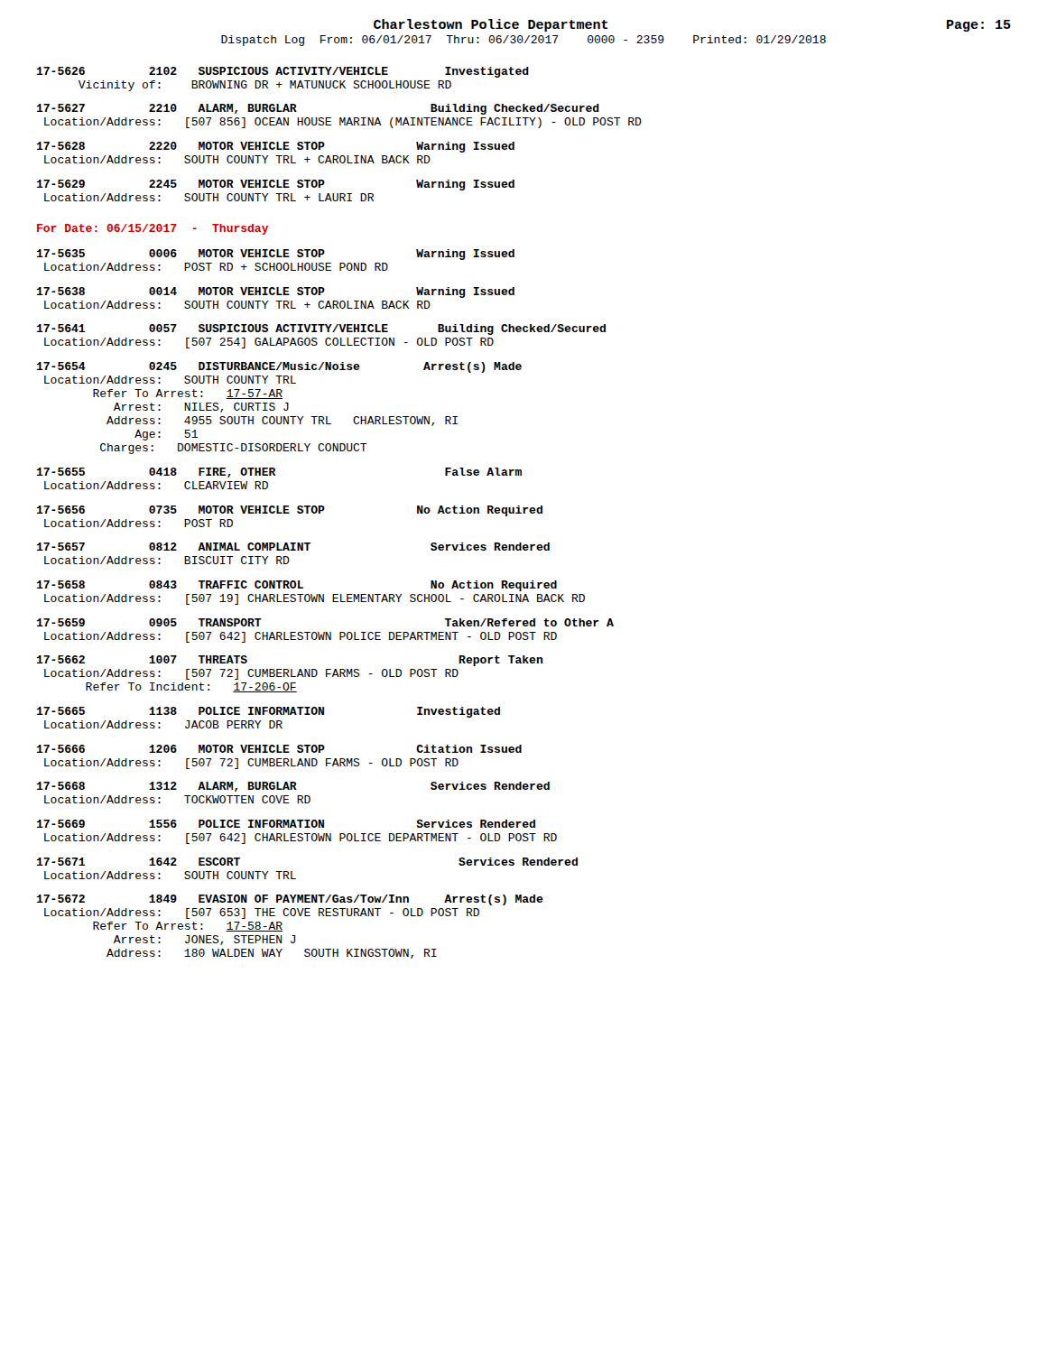Charlestown Police DepartmentPage: 15
Dispatch Log From: 06/01/2017 Thru: 06/30/2017 0000 - 2359 Printed: 01/29/2018
17-5626 2102 SUSPICIOUS ACTIVITY/VEHICLE Investigated Vicinity of: BROWNING DR + MATUNUCK SCHOOLHOUSE RD
17-5627 2210 ALARM, BURGLAR Building Checked/Secured Location/Address: [507 856] OCEAN HOUSE MARINA (MAINTENANCE FACILITY) - OLD POST RD
17-5628 2220 MOTOR VEHICLE STOP Warning Issued Location/Address: SOUTH COUNTY TRL + CAROLINA BACK RD
17-5629 2245 MOTOR VEHICLE STOP Warning Issued Location/Address: SOUTH COUNTY TRL + LAURI DR
For Date: 06/15/2017 - Thursday
17-5635 0006 MOTOR VEHICLE STOP Warning Issued Location/Address: POST RD + SCHOOLHOUSE POND RD
17-5638 0014 MOTOR VEHICLE STOP Warning Issued Location/Address: SOUTH COUNTY TRL + CAROLINA BACK RD
17-5641 0057 SUSPICIOUS ACTIVITY/VEHICLE Building Checked/Secured Location/Address: [507 254] GALAPAGOS COLLECTION - OLD POST RD
17-5654 0245 DISTURBANCE/Music/Noise Arrest(s) Made Location/Address: SOUTH COUNTY TRL Refer To Arrest: 17-57-AR Arrest: NILES, CURTIS J Address: 4955 SOUTH COUNTY TRL CHARLESTOWN, RI Age: 51 Charges: DOMESTIC-DISORDERLY CONDUCT
17-5655 0418 FIRE, OTHER False Alarm Location/Address: CLEARVIEW RD
17-5656 0735 MOTOR VEHICLE STOP No Action Required Location/Address: POST RD
17-5657 0812 ANIMAL COMPLAINT Services Rendered Location/Address: BISCUIT CITY RD
17-5658 0843 TRAFFIC CONTROL No Action Required Location/Address: [507 19] CHARLESTOWN ELEMENTARY SCHOOL - CAROLINA BACK RD
17-5659 0905 TRANSPORT Taken/Refered to Other A Location/Address: [507 642] CHARLESTOWN POLICE DEPARTMENT - OLD POST RD
17-5662 1007 THREATS Report Taken Location/Address: [507 72] CUMBERLAND FARMS - OLD POST RD Refer To Incident: 17-206-OF
17-5665 1138 POLICE INFORMATION Investigated Location/Address: JACOB PERRY DR
17-5666 1206 MOTOR VEHICLE STOP Citation Issued Location/Address: [507 72] CUMBERLAND FARMS - OLD POST RD
17-5668 1312 ALARM, BURGLAR Services Rendered Location/Address: TOCKWOTTEN COVE RD
17-5669 1556 POLICE INFORMATION Services Rendered Location/Address: [507 642] CHARLESTOWN POLICE DEPARTMENT - OLD POST RD
17-5671 1642 ESCORT Services Rendered Location/Address: SOUTH COUNTY TRL
17-5672 1849 EVASION OF PAYMENT/Gas/Tow/Inn Arrest(s) Made Location/Address: [507 653] THE COVE RESTURANT - OLD POST RD Refer To Arrest: 17-58-AR Arrest: JONES, STEPHEN J Address: 180 WALDEN WAY SOUTH KINGSTOWN, RI